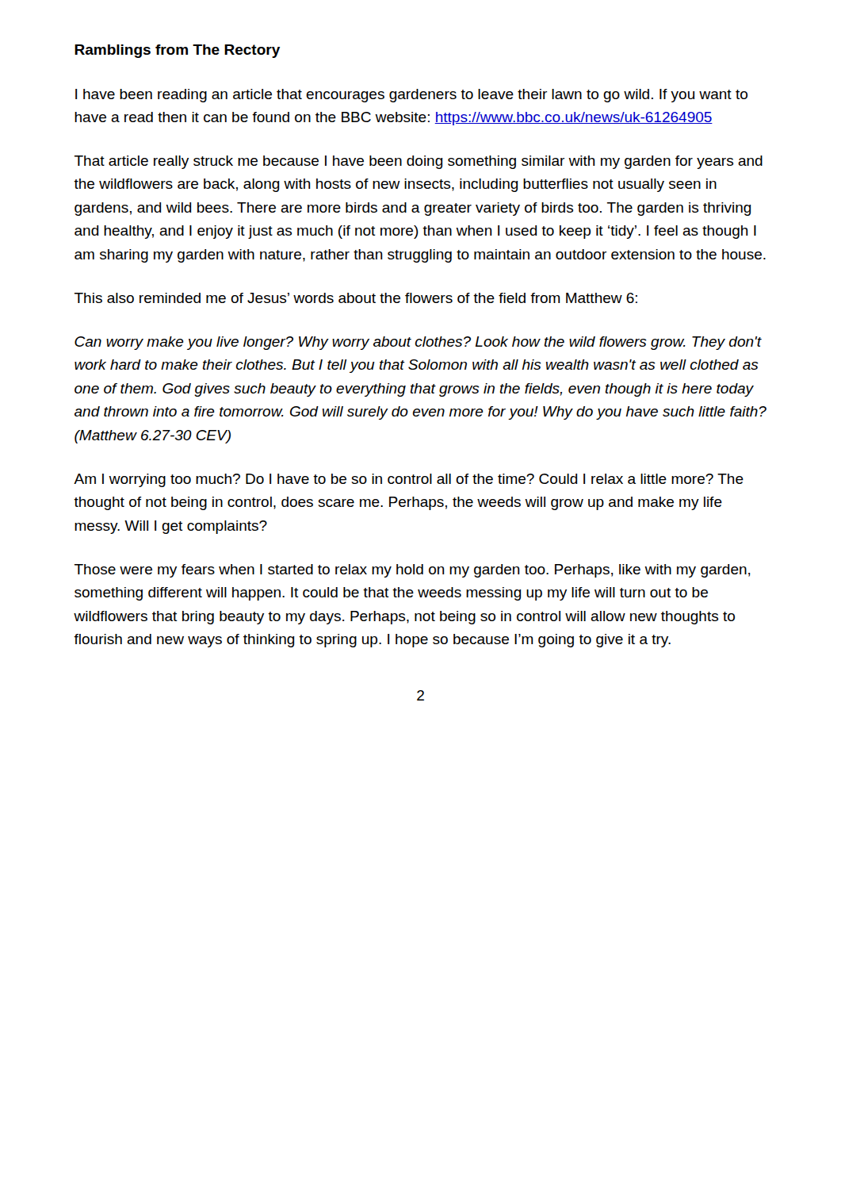Ramblings from The Rectory
I have been reading an article that encourages gardeners to leave their lawn to go wild. If you want to have a read then it can be found on the BBC website: https://www.bbc.co.uk/news/uk-61264905
That article really struck me because I have been doing something similar with my garden for years and the wildflowers are back, along with hosts of new insects, including butterflies not usually seen in gardens, and wild bees. There are more birds and a greater variety of birds too. The garden is thriving and healthy, and I enjoy it just as much (if not more) than when I used to keep it ‘tidy’. I feel as though I am sharing my garden with nature, rather than struggling to maintain an outdoor extension to the house.
This also reminded me of Jesus’ words about the flowers of the field from Matthew 6:
Can worry make you live longer? Why worry about clothes? Look how the wild flowers grow. They don't work hard to make their clothes. But I tell you that Solomon with all his wealth wasn't as well clothed as one of them. God gives such beauty to everything that grows in the fields, even though it is here today and thrown into a fire tomorrow. God will surely do even more for you! Why do you have such little faith? (Matthew 6.27-30 CEV)
Am I worrying too much? Do I have to be so in control all of the time? Could I relax a little more? The thought of not being in control, does scare me. Perhaps, the weeds will grow up and make my life messy. Will I get complaints?
Those were my fears when I started to relax my hold on my garden too. Perhaps, like with my garden, something different will happen. It could be that the weeds messing up my life will turn out to be wildflowers that bring beauty to my days. Perhaps, not being so in control will allow new thoughts to flourish and new ways of thinking to spring up. I hope so because I’m going to give it a try.
2